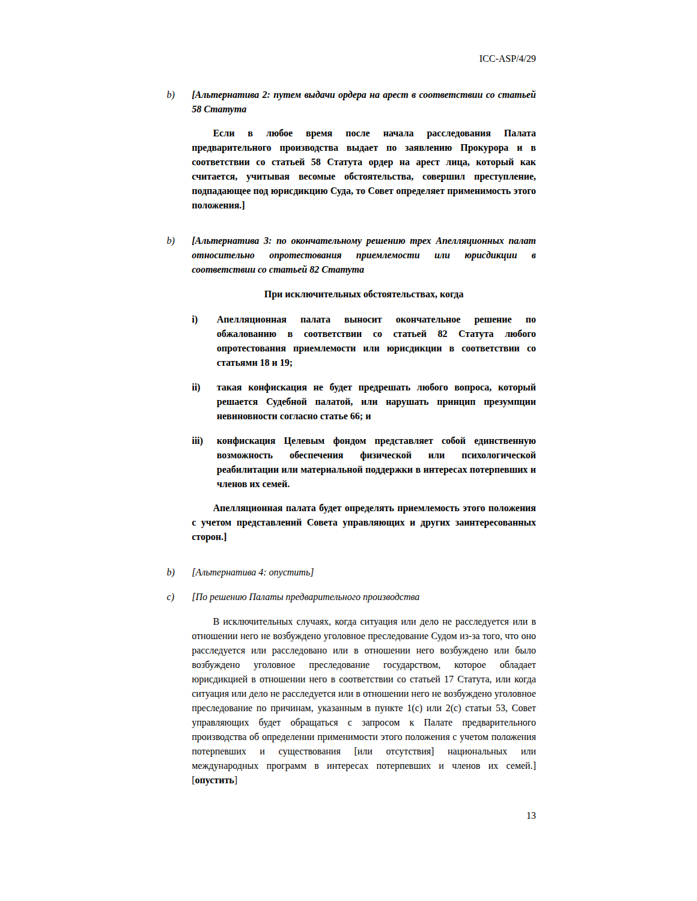ICC-ASP/4/29
b)
[Альтернатива 2: путем выдачи ордера на арест в соответствии со статьей 58 Статута
Если в любое время после начала расследования Палата предварительного производства выдает по заявлению Прокурора и в соответствии со статьей 58 Статута ордер на арест лица, который как считается, учитывая весомые обстоятельства, совершил преступление, подпадающее под юрисдикцию Суда, то Совет определяет применимость этого положения.]
b)
[Альтернатива 3: по окончательному решению трех Апелляционных палат относительно опротестования приемлемости или юрисдикции в соответствии со статьей 82 Статута
При исключительных обстоятельствах, когда
i)
Апелляционная палата выносит окончательное решение по обжалованию в соответствии со статьей 82 Статута любого опротестования приемлемости или юрисдикции в соответствии со статьями 18 и 19;
ii)
такая конфискация не будет предрешать любого вопроса, который решается Судебной палатой, или нарушать принцип презумпции невиновности согласно статье 66; и
iii)
конфискация Целевым фондом представляет собой единственную возможность обеспечения физической или психологической реабилитации или материальной поддержки в интересах потерпевших и членов их семей.
Апелляционная палата будет определять приемлемость этого положения с учетом представлений Совета управляющих и других заинтересованных сторон.]
b)
[Альтернатива 4: опустить]
c)
[По решению Палаты предварительного производства
В исключительных случаях, когда ситуация или дело не расследуется или в отношении него не возбуждено уголовное преследование Судом из-за того, что оно расследуется или расследовано или в отношении него возбуждено или было возбуждено уголовное преследование государством, которое обладает юрисдикцией в отношении него в соответствии со статьей 17 Статута, или когда ситуация или дело не расследуется или в отношении него не возбуждено уголовное преследование по причинам, указанным в пункте 1(c) или 2(c) статьи 53, Совет управляющих будет обращаться с запросом к Палате предварительного производства об определении применимости этого положения с учетом положения потерпевших и существования [или отсутствия] национальных или международных программ в интересах потерпевших и членов их семей.] [опустить]
13